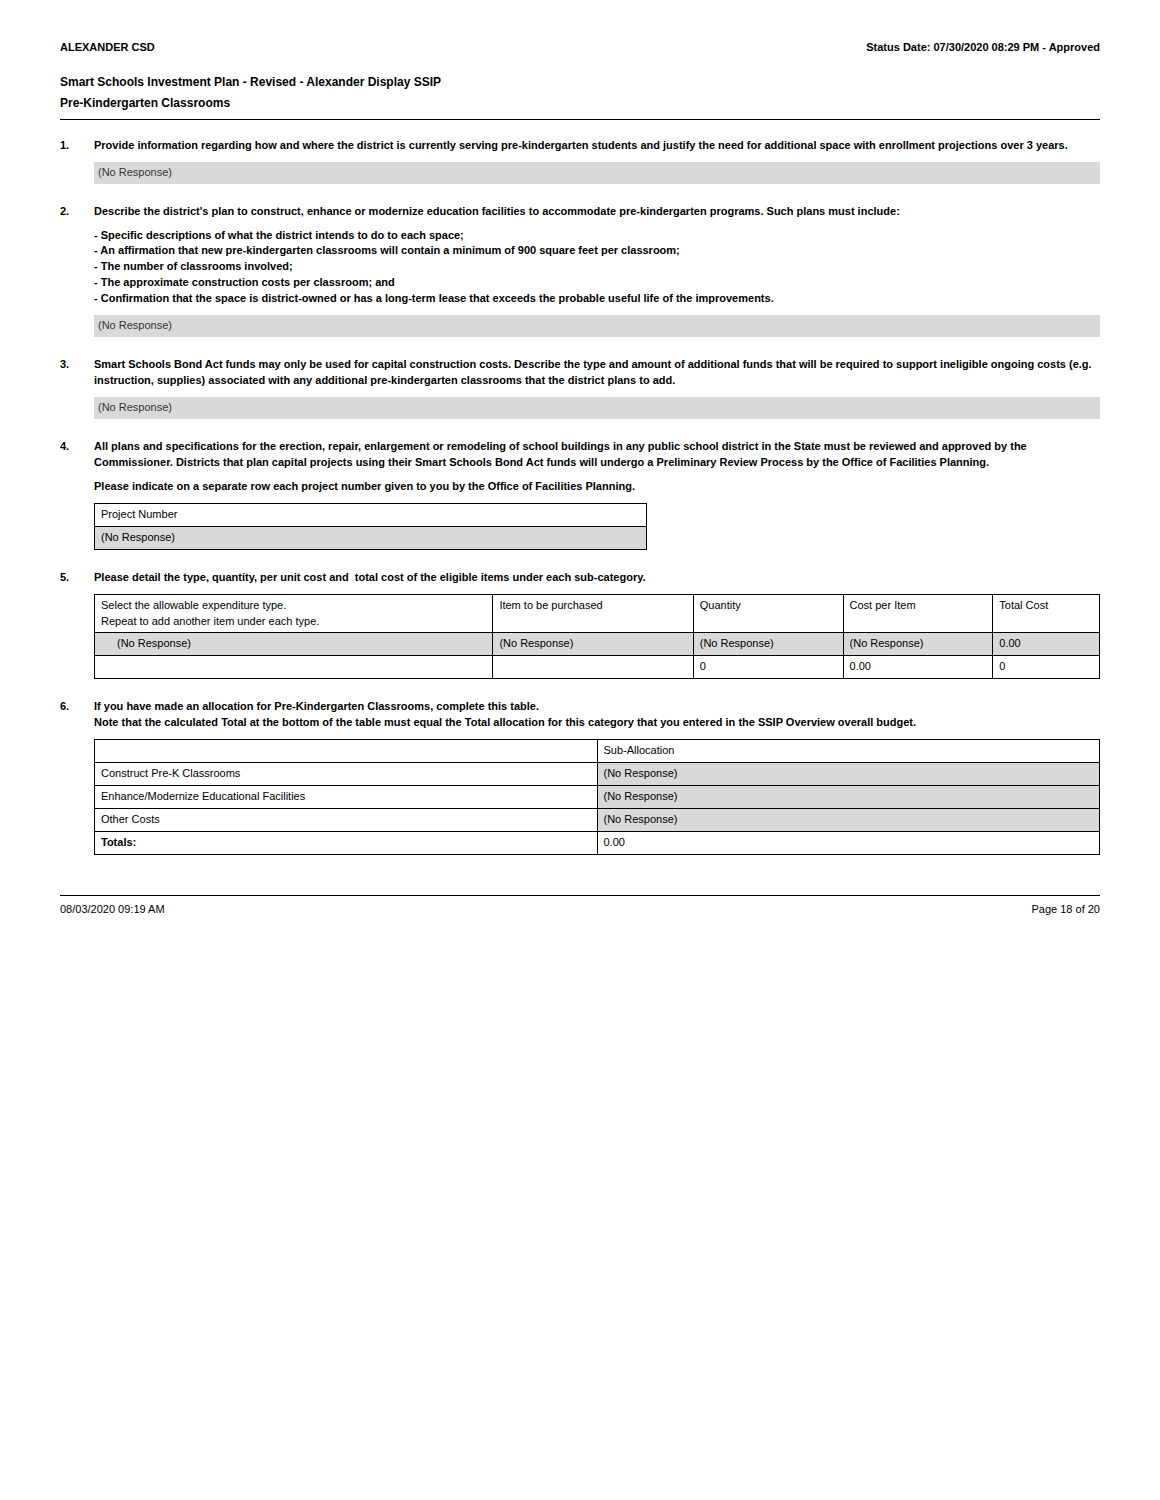Alexander CSD
Status Date: 07/30/2020 08:29 PM - Approved
Smart Schools Investment Plan - Revised - Alexander Display SSIP
Pre-Kindergarten Classrooms
1.
Provide information regarding how and where the district is currently serving pre-kindergarten students and justify the need for additional space with enrollment projections over 3 years.
(No Response)
2.
Describe the district's plan to construct, enhance or modernize education facilities to accommodate pre-kindergarten programs. Such plans must include:
- Specific descriptions of what the district intends to do to each space;
- An affirmation that new pre-kindergarten classrooms will contain a minimum of 900 square feet per classroom;
- The number of classrooms involved;
- The approximate construction costs per classroom; and
- Confirmation that the space is district-owned or has a long-term lease that exceeds the probable useful life of the improvements.
(No Response)
3.
Smart Schools Bond Act funds may only be used for capital construction costs. Describe the type and amount of additional funds that will be required to support ineligible ongoing costs (e.g. instruction, supplies) associated with any additional pre-kindergarten classrooms that the district plans to add.
(No Response)
4.
All plans and specifications for the erection, repair, enlargement or remodeling of school buildings in any public school district in the State must be reviewed and approved by the Commissioner. Districts that plan capital projects using their Smart Schools Bond Act funds will undergo a Preliminary Review Process by the Office of Facilities Planning.
Please indicate on a separate row each project number given to you by the Office of Facilities Planning.
| Project Number |
| --- |
| (No Response) |
5.
Please detail the type, quantity, per unit cost and total cost of the eligible items under each sub-category.
| Select the allowable expenditure type. Repeat to add another item under each type. | Item to be purchased | Quantity | Cost per Item | Total Cost |
| --- | --- | --- | --- | --- |
| (No Response) | (No Response) | (No Response) | (No Response) | 0.00 |
| | | 0 | 0.00 | 0 |
6.
If you have made an allocation for Pre-Kindergarten Classrooms, complete this table.
Note that the calculated Total at the bottom of the table must equal the Total allocation for this category that you entered in the SSIP Overview overall budget.
| | Sub-Allocation |
| --- | --- |
| Construct Pre-K Classrooms | (No Response) |
| Enhance/Modernize Educational Facilities | (No Response) |
| Other Costs | (No Response) |
| Totals: | 0.00 |
08/03/2020 09:19 AM
Page 18 of 20